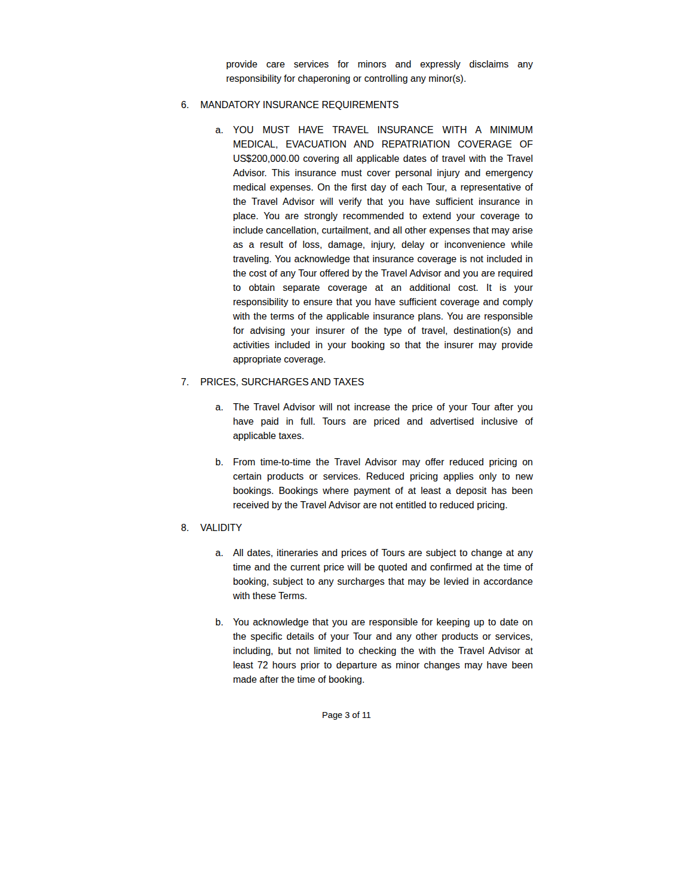provide care services for minors and expressly disclaims any responsibility for chaperoning or controlling any minor(s).
MANDATORY INSURANCE REQUIREMENTS
YOU MUST HAVE TRAVEL INSURANCE WITH A MINIMUM MEDICAL, EVACUATION AND REPATRIATION COVERAGE OF US$200,000.00 covering all applicable dates of travel with the Travel Advisor. This insurance must cover personal injury and emergency medical expenses. On the first day of each Tour, a representative of the Travel Advisor will verify that you have sufficient insurance in place. You are strongly recommended to extend your coverage to include cancellation, curtailment, and all other expenses that may arise as a result of loss, damage, injury, delay or inconvenience while traveling. You acknowledge that insurance coverage is not included in the cost of any Tour offered by the Travel Advisor and you are required to obtain separate coverage at an additional cost. It is your responsibility to ensure that you have sufficient coverage and comply with the terms of the applicable insurance plans. You are responsible for advising your insurer of the type of travel, destination(s) and activities included in your booking so that the insurer may provide appropriate coverage.
PRICES, SURCHARGES AND TAXES
The Travel Advisor will not increase the price of your Tour after you have paid in full. Tours are priced and advertised inclusive of applicable taxes.
From time-to-time the Travel Advisor may offer reduced pricing on certain products or services. Reduced pricing applies only to new bookings. Bookings where payment of at least a deposit has been received by the Travel Advisor are not entitled to reduced pricing.
VALIDITY
All dates, itineraries and prices of Tours are subject to change at any time and the current price will be quoted and confirmed at the time of booking, subject to any surcharges that may be levied in accordance with these Terms.
You acknowledge that you are responsible for keeping up to date on the specific details of your Tour and any other products or services, including, but not limited to checking the with the Travel Advisor at least 72 hours prior to departure as minor changes may have been made after the time of booking.
Page 3 of 11